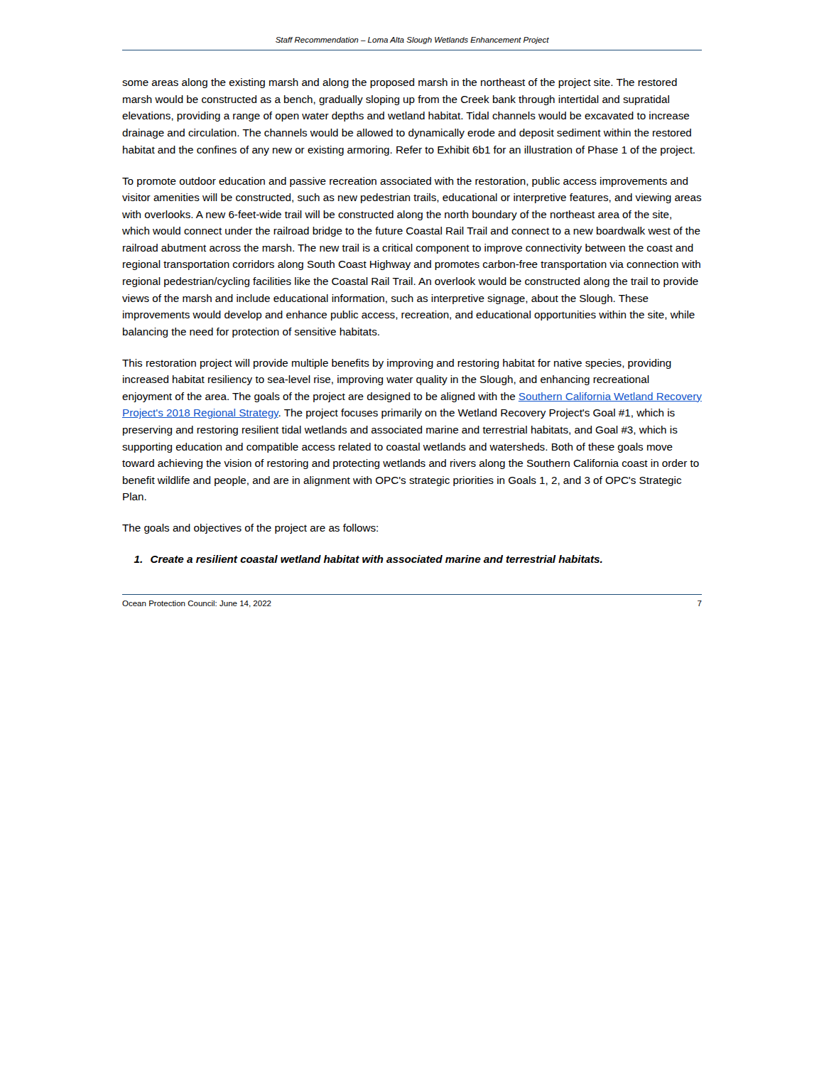Staff Recommendation – Loma Alta Slough Wetlands Enhancement Project
some areas along the existing marsh and along the proposed marsh in the northeast of the project site. The restored marsh would be constructed as a bench, gradually sloping up from the Creek bank through intertidal and supratidal elevations, providing a range of open water depths and wetland habitat. Tidal channels would be excavated to increase drainage and circulation. The channels would be allowed to dynamically erode and deposit sediment within the restored habitat and the confines of any new or existing armoring. Refer to Exhibit 6b1 for an illustration of Phase 1 of the project.
To promote outdoor education and passive recreation associated with the restoration, public access improvements and visitor amenities will be constructed, such as new pedestrian trails, educational or interpretive features, and viewing areas with overlooks. A new 6-feet-wide trail will be constructed along the north boundary of the northeast area of the site, which would connect under the railroad bridge to the future Coastal Rail Trail and connect to a new boardwalk west of the railroad abutment across the marsh. The new trail is a critical component to improve connectivity between the coast and regional transportation corridors along South Coast Highway and promotes carbon-free transportation via connection with regional pedestrian/cycling facilities like the Coastal Rail Trail. An overlook would be constructed along the trail to provide views of the marsh and include educational information, such as interpretive signage, about the Slough. These improvements would develop and enhance public access, recreation, and educational opportunities within the site, while balancing the need for protection of sensitive habitats.
This restoration project will provide multiple benefits by improving and restoring habitat for native species, providing increased habitat resiliency to sea-level rise, improving water quality in the Slough, and enhancing recreational enjoyment of the area. The goals of the project are designed to be aligned with the Southern California Wetland Recovery Project's 2018 Regional Strategy. The project focuses primarily on the Wetland Recovery Project's Goal #1, which is preserving and restoring resilient tidal wetlands and associated marine and terrestrial habitats, and Goal #3, which is supporting education and compatible access related to coastal wetlands and watersheds. Both of these goals move toward achieving the vision of restoring and protecting wetlands and rivers along the Southern California coast in order to benefit wildlife and people, and are in alignment with OPC's strategic priorities in Goals 1, 2, and 3 of OPC's Strategic Plan.
The goals and objectives of the project are as follows:
Create a resilient coastal wetland habitat with associated marine and terrestrial habitats.
Ocean Protection Council: June 14, 2022 7